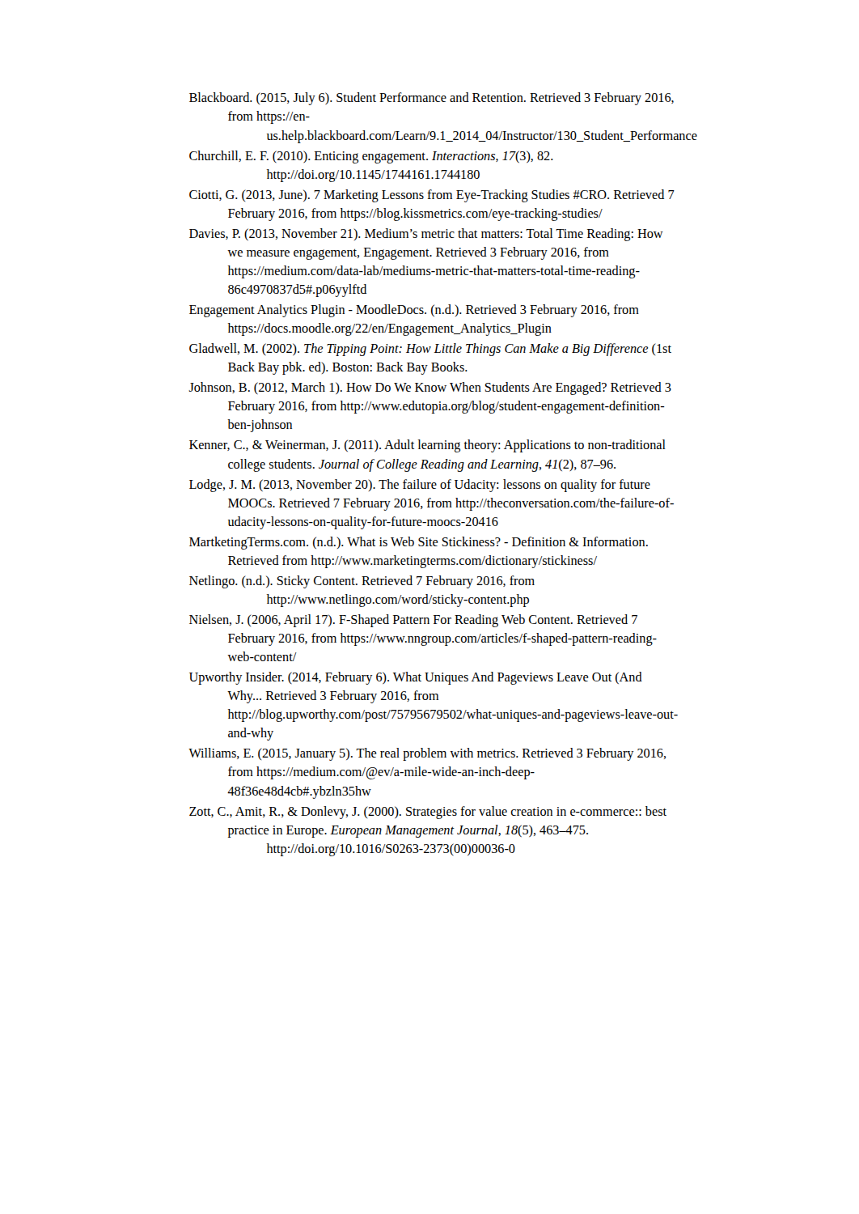Blackboard. (2015, July 6). Student Performance and Retention. Retrieved 3 February 2016, from https://en-us.help.blackboard.com/Learn/9.1_2014_04/Instructor/130_Student_Performance
Churchill, E. F. (2010). Enticing engagement. Interactions, 17(3), 82.http://doi.org/10.1145/1744161.1744180
Ciotti, G. (2013, June). 7 Marketing Lessons from Eye-Tracking Studies #CRO. Retrieved 7 February 2016, from https://blog.kissmetrics.com/eye-tracking-studies/
Davies, P. (2013, November 21). Medium’s metric that matters: Total Time Reading: How we measure engagement, Engagement. Retrieved 3 February 2016, from https://medium.com/data-lab/mediums-metric-that-matters-total-time-reading-86c4970837d5#.p06yylftd
Engagement Analytics Plugin - MoodleDocs. (n.d.). Retrieved 3 February 2016, from https://docs.moodle.org/22/en/Engagement_Analytics_Plugin
Gladwell, M. (2002). The Tipping Point: How Little Things Can Make a Big Difference (1st Back Bay pbk. ed). Boston: Back Bay Books.
Johnson, B. (2012, March 1). How Do We Know When Students Are Engaged? Retrieved 3 February 2016, from http://www.edutopia.org/blog/student-engagement-definition-ben-johnson
Kenner, C., & Weinerman, J. (2011). Adult learning theory: Applications to non-traditional college students. Journal of College Reading and Learning, 41(2), 87–96.
Lodge, J. M. (2013, November 20). The failure of Udacity: lessons on quality for future MOOCs. Retrieved 7 February 2016, from http://theconversation.com/the-failure-of-udacity-lessons-on-quality-for-future-moocs-20416
MartketingTerms.com. (n.d.). What is Web Site Stickiness? - Definition & Information. Retrieved from http://www.marketingterms.com/dictionary/stickiness/
Netlingo. (n.d.). Sticky Content. Retrieved 7 February 2016, fromhttp://www.netlingo.com/word/sticky-content.php
Nielsen, J. (2006, April 17). F-Shaped Pattern For Reading Web Content. Retrieved 7 February 2016, from https://www.nngroup.com/articles/f-shaped-pattern-reading-web-content/
Upworthy Insider. (2014, February 6). What Uniques And Pageviews Leave Out (And Why... Retrieved 3 February 2016, from http://blog.upworthy.com/post/75795679502/what-uniques-and-pageviews-leave-out-and-why
Williams, E. (2015, January 5). The real problem with metrics. Retrieved 3 February 2016, from https://medium.com/@ev/a-mile-wide-an-inch-deep-48f36e48d4cb#.ybzln35hw
Zott, C., Amit, R., & Donlevy, J. (2000). Strategies for value creation in e-commerce:: best practice in Europe. European Management Journal, 18(5), 463–475.http://doi.org/10.1016/S0263-2373(00)00036-0